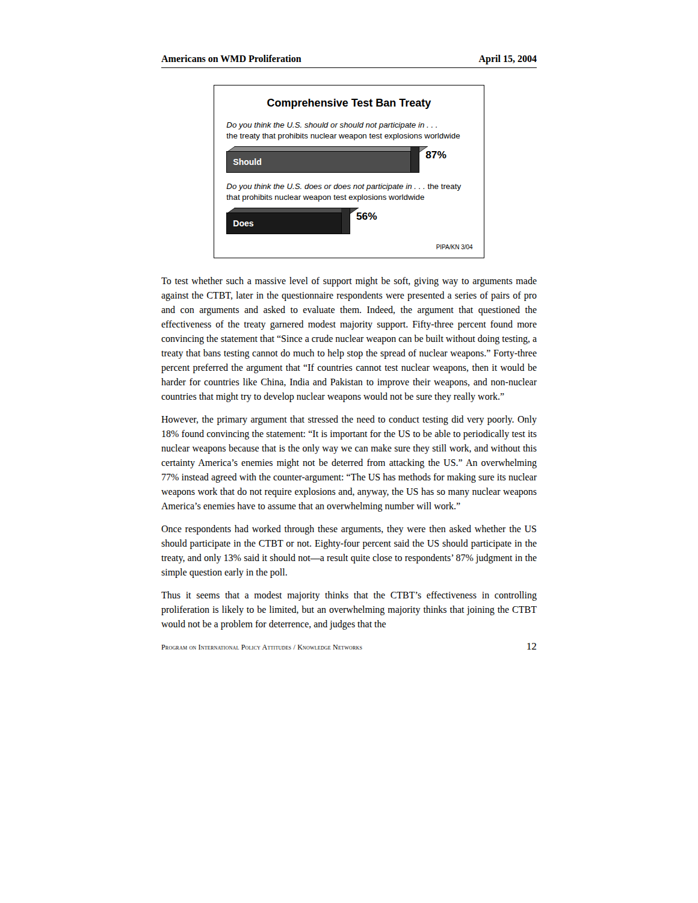Americans on WMD Proliferation
April 15, 2004
Comprehensive Test Ban Treaty
Do you think the U.S. should or should not participate in . . .
the treaty that prohibits nuclear weapon test explosions worldwide
Should
87%
Do you think the U.S. does or does not participate in . . . the treaty that prohibits nuclear weapon test explosions worldwide
Does
56%
PIPA/KN 3/04
To test whether such a massive level of support might be soft, giving way to arguments made against the CTBT, later in the questionnaire respondents were presented a series of pairs of pro and con arguments and asked to evaluate them. Indeed, the argument that questioned the effectiveness of the treaty garnered modest majority support. Fifty-three percent found more convincing the statement that “Since a crude nuclear weapon can be built without doing testing, a treaty that bans testing cannot do much to help stop the spread of nuclear weapons.” Forty-three percent preferred the argument that “If countries cannot test nuclear weapons, then it would be harder for countries like China, India and Pakistan to improve their weapons, and non-nuclear countries that might try to develop nuclear weapons would not be sure they really work.”
However, the primary argument that stressed the need to conduct testing did very poorly. Only 18% found convincing the statement: “It is important for the US to be able to periodically test its nuclear weapons because that is the only way we can make sure they still work, and without this certainty America’s enemies might not be deterred from attacking the US.” An overwhelming 77% instead agreed with the counter-argument: “The US has methods for making sure its nuclear weapons work that do not require explosions and, anyway, the US has so many nuclear weapons America’s enemies have to assume that an overwhelming number will work.”
Once respondents had worked through these arguments, they were then asked whether the US should participate in the CTBT or not. Eighty-four percent said the US should participate in the treaty, and only 13% said it should not—a result quite close to respondents’ 87% judgment in the simple question early in the poll.
Thus it seems that a modest majority thinks that the CTBT’s effectiveness in controlling proliferation is likely to be limited, but an overwhelming majority thinks that joining the CTBT would not be a problem for deterrence, and judges that the
Program on International Policy Attitudes / Knowledge Networks
12